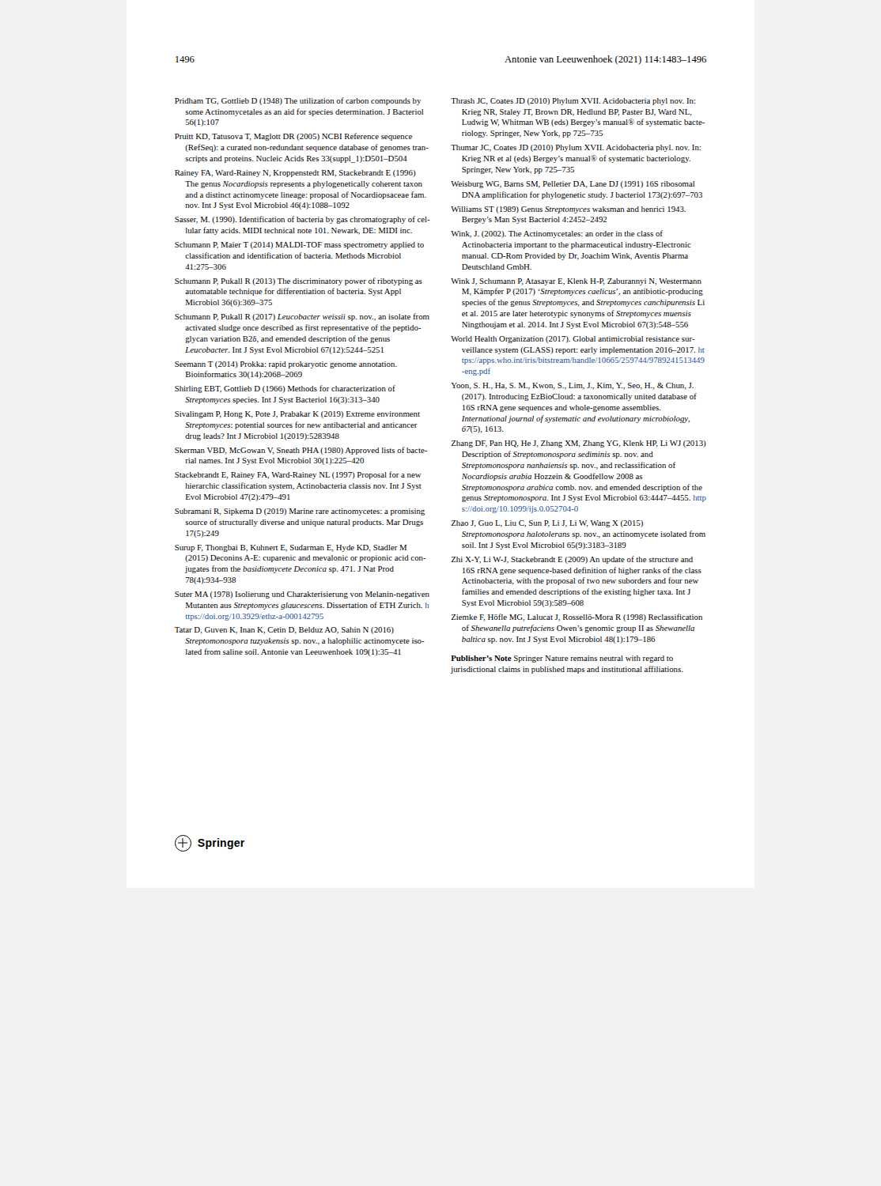1496 Antonie van Leeuwenhoek (2021) 114:1483–1496
Pridham TG, Gottlieb D (1948) The utilization of carbon compounds by some Actinomycetales as an aid for species determination. J Bacteriol 56(1):107
Pruitt KD, Tatusova T, Maglott DR (2005) NCBI Reference sequence (RefSeq): a curated non-redundant sequence database of genomes transcripts and proteins. Nucleic Acids Res 33(suppl_1):D501–D504
Rainey FA, Ward-Rainey N, Kroppenstedt RM, Stackebrandt E (1996) The genus Nocardiopsis represents a phylogenetically coherent taxon and a distinct actinomycete lineage: proposal of Nocardiopsaceae fam. nov. Int J Syst Evol Microbiol 46(4):1088–1092
Sasser, M. (1990). Identification of bacteria by gas chromatography of cellular fatty acids. MIDI technical note 101. Newark, DE: MIDI inc.
Schumann P, Maier T (2014) MALDI-TOF mass spectrometry applied to classification and identification of bacteria. Methods Microbiol 41:275–306
Schumann P, Pukall R (2013) The discriminatory power of ribotyping as automatable technique for differentiation of bacteria. Syst Appl Microbiol 36(6):369–375
Schumann P, Pukall R (2017) Leucobacter weissii sp. nov., an isolate from activated sludge once described as first representative of the peptidoglycan variation B2δ, and emended description of the genus Leucobacter. Int J Syst Evol Microbiol 67(12):5244–5251
Seemann T (2014) Prokka: rapid prokaryotic genome annotation. Bioinformatics 30(14):2068–2069
Shirling EBT, Gottlieb D (1966) Methods for characterization of Streptomyces species. Int J Syst Bacteriol 16(3):313–340
Sivalingam P, Hong K, Pote J, Prabakar K (2019) Extreme environment Streptomyces: potential sources for new antibacterial and anticancer drug leads? Int J Microbiol 1(2019):5283948
Skerman VBD, McGowan V, Sneath PHA (1980) Approved lists of bacterial names. Int J Syst Evol Microbiol 30(1):225–420
Stackebrandt E, Rainey FA, Ward-Rainey NL (1997) Proposal for a new hierarchic classification system, Actinobacteria classis nov. Int J Syst Evol Microbiol 47(2):479–491
Subramani R, Sipkema D (2019) Marine rare actinomycetes: a promising source of structurally diverse and unique natural products. Mar Drugs 17(5):249
Surup F, Thongbai B, Kuhnert E, Sudarman E, Hyde KD, Stadler M (2015) Deconins A-E: cuparenic and mevalonic or propionic acid conjugates from the basidiomycete Deconica sp. 471. J Nat Prod 78(4):934–938
Suter MA (1978) Isolierung und Charakterisierung von Melanin-negativen Mutanten aus Streptomyces glaucescens. Dissertation of ETH Zurich. https://doi.org/10.3929/ethz-a-000142795
Tatar D, Guven K, Inan K, Cetin D, Belduz AO, Sahin N (2016) Streptomonospora tuzyakensis sp. nov., a halophilic actinomycete isolated from saline soil. Antonie van Leeuwenhoek 109(1):35–41
Thrash JC, Coates JD (2010) Phylum XVII. Acidobacteria phyl nov. In: Krieg NR, Staley JT, Brown DR, Hedlund BP, Paster BJ, Ward NL, Ludwig W, Whitman WB (eds) Bergey’s manual® of systematic bacteriology. Springer, New York, pp 725–735
Thumar JC, Coates JD (2010) Phylum XVII. Acidobacteria phyl. nov. In: Krieg NR et al (eds) Bergey’s manual® of systematic bacteriology. Springer, New York, pp 725–735
Weisburg WG, Barns SM, Pelletier DA, Lane DJ (1991) 16S ribosomal DNA amplification for phylogenetic study. J bacteriol 173(2):697–703
Williams ST (1989) Genus Streptomyces waksman and henrici 1943. Bergey’s Man Syst Bacteriol 4:2452–2492
Wink, J. (2002). The Actinomycetales: an order in the class of Actinobacteria important to the pharmaceutical industry-Electronic manual. CD-Rom Provided by Dr, Joachim Wink, Aventis Pharma Deutschland GmbH.
Wink J, Schumann P, Atasayar E, Klenk H-P, Zaburannyi N, Westermann M, Kämpfer P (2017) ‘Streptomyces caelicus’, an antibiotic-producing species of the genus Streptomyces, and Streptomyces canchipurensis Li et al. 2015 are later heterotypic synonyms of Streptomyces muensis Ningthoujam et al. 2014. Int J Syst Evol Microbiol 67(3):548–556
World Health Organization (2017). Global antimicrobial resistance surveillance system (GLASS) report: early implementation 2016–2017. https://apps.who.int/iris/bitstream/handle/10665/259744/9789241513449-eng.pdf
Yoon, S. H., Ha, S. M., Kwon, S., Lim, J., Kim, Y., Seo, H., & Chun, J. (2017). Introducing EzBioCloud: a taxonomically united database of 16S rRNA gene sequences and whole-genome assemblies. International journal of systematic and evolutionary microbiology, 67(5), 1613.
Zhang DF, Pan HQ, He J, Zhang XM, Zhang YG, Klenk HP, Li WJ (2013) Description of Streptomonospora sediminis sp. nov. and Streptomonospora nanhaiensis sp. nov., and reclassification of Nocardiopsis arabia Hozzein & Goodfellow 2008 as Streptomonospora arabica comb. nov. and emended description of the genus Streptomonospora. Int J Syst Evol Microbiol 63:4447–4455. https://doi.org/10.1099/ijs.0.052704-0
Zhao J, Guo L, Liu C, Sun P, Li J, Li W, Wang X (2015) Streptomonospora halotolerans sp. nov., an actinomycete isolated from soil. Int J Syst Evol Microbiol 65(9):3183–3189
Zhi X-Y, Li W-J, Stackebrandt E (2009) An update of the structure and 16S rRNA gene sequence-based definition of higher ranks of the class Actinobacteria, with the proposal of two new suborders and four new families and emended descriptions of the existing higher taxa. Int J Syst Evol Microbiol 59(3):589–608
Ziemke F, Höfle MG, Lalucat J, Rossellö-Mora R (1998) Reclassification of Shewanella putrefaciens Owen’s genomic group II as Shewanella baltica sp. nov. Int J Syst Evol Microbiol 48(1):179–186
Publisher’s Note Springer Nature remains neutral with regard to jurisdictional claims in published maps and institutional affiliations.
Springer